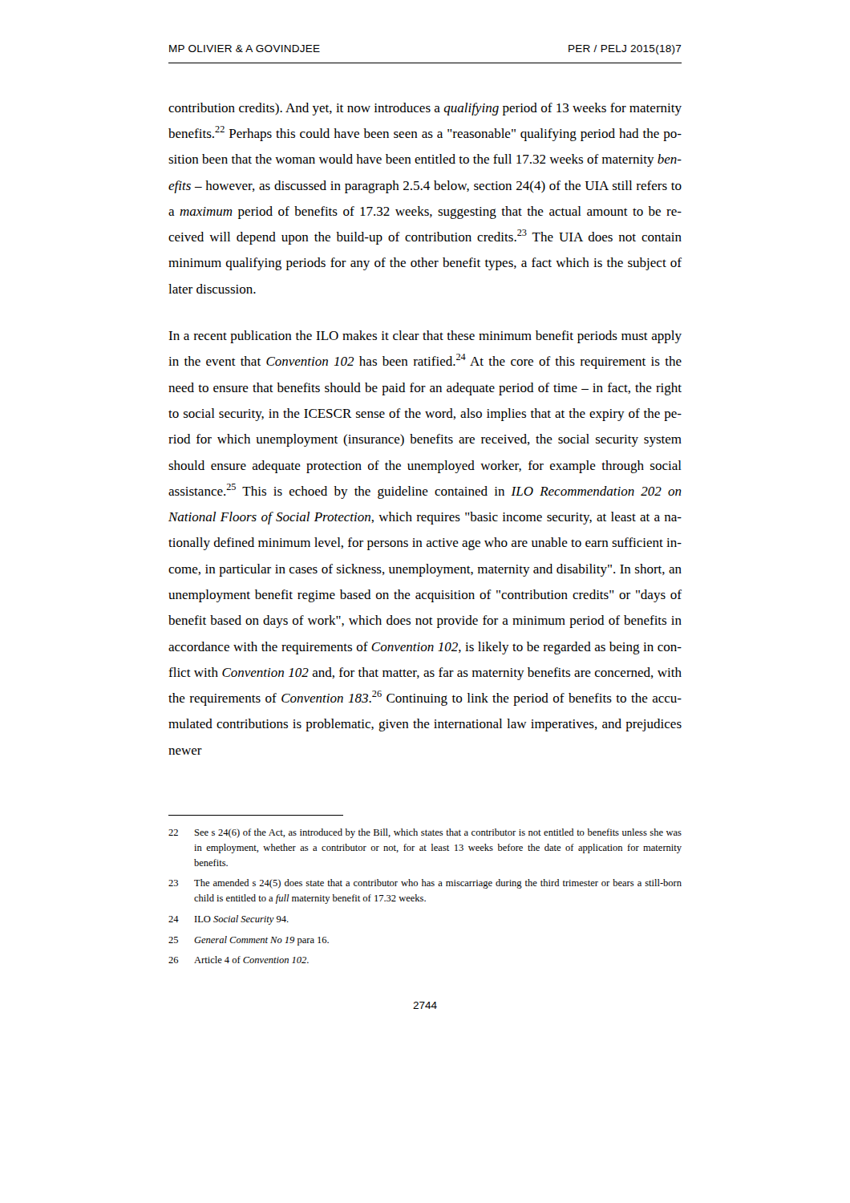MP OLIVIER & A GOVINDJEE PER / PELJ 2015(18)7
contribution credits). And yet, it now introduces a qualifying period of 13 weeks for maternity benefits.22 Perhaps this could have been seen as a "reasonable" qualifying period had the position been that the woman would have been entitled to the full 17.32 weeks of maternity benefits – however, as discussed in paragraph 2.5.4 below, section 24(4) of the UIA still refers to a maximum period of benefits of 17.32 weeks, suggesting that the actual amount to be received will depend upon the build-up of contribution credits.23 The UIA does not contain minimum qualifying periods for any of the other benefit types, a fact which is the subject of later discussion.
In a recent publication the ILO makes it clear that these minimum benefit periods must apply in the event that Convention 102 has been ratified.24 At the core of this requirement is the need to ensure that benefits should be paid for an adequate period of time – in fact, the right to social security, in the ICESCR sense of the word, also implies that at the expiry of the period for which unemployment (insurance) benefits are received, the social security system should ensure adequate protection of the unemployed worker, for example through social assistance.25 This is echoed by the guideline contained in ILO Recommendation 202 on National Floors of Social Protection, which requires "basic income security, at least at a nationally defined minimum level, for persons in active age who are unable to earn sufficient income, in particular in cases of sickness, unemployment, maternity and disability". In short, an unemployment benefit regime based on the acquisition of "contribution credits" or "days of benefit based on days of work", which does not provide for a minimum period of benefits in accordance with the requirements of Convention 102, is likely to be regarded as being in conflict with Convention 102 and, for that matter, as far as maternity benefits are concerned, with the requirements of Convention 183.26 Continuing to link the period of benefits to the accumulated contributions is problematic, given the international law imperatives, and prejudices newer
22 See s 24(6) of the Act, as introduced by the Bill, which states that a contributor is not entitled to benefits unless she was in employment, whether as a contributor or not, for at least 13 weeks before the date of application for maternity benefits.
23 The amended s 24(5) does state that a contributor who has a miscarriage during the third trimester or bears a still-born child is entitled to a full maternity benefit of 17.32 weeks.
24 ILO Social Security 94.
25 General Comment No 19 para 16.
26 Article 4 of Convention 102.
2744